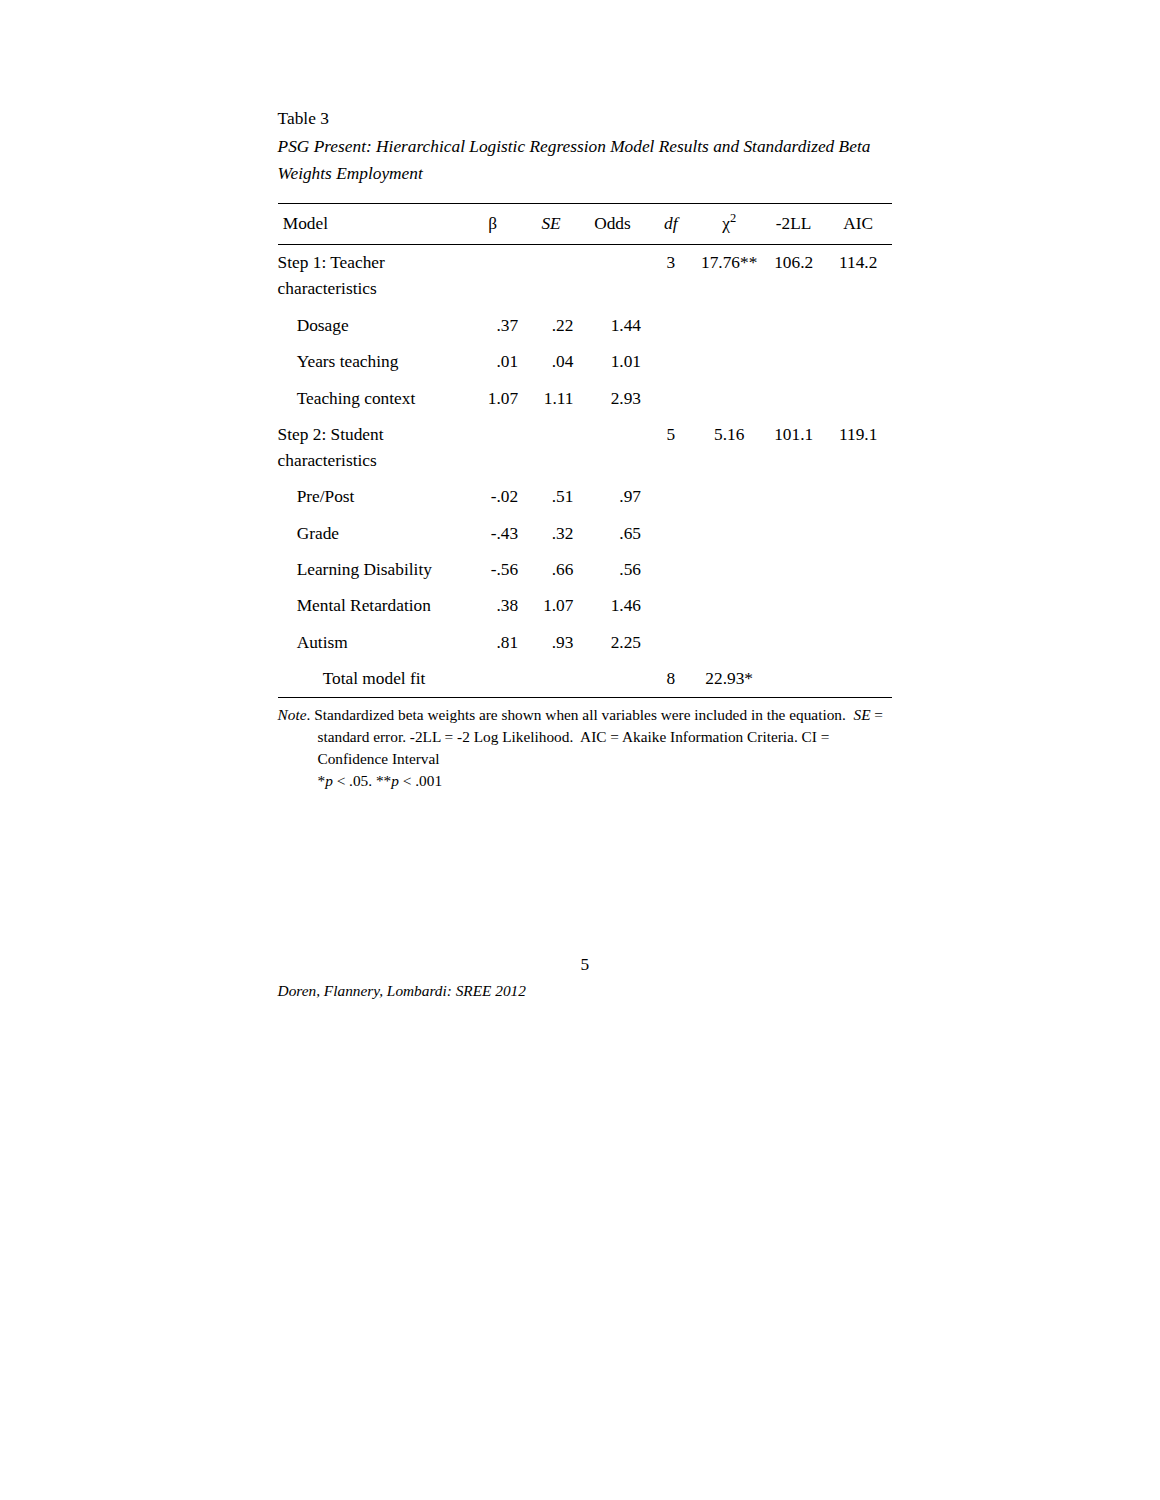Table 3
PSG Present: Hierarchical Logistic Regression Model Results and Standardized Beta Weights Employment
| Model | β | SE | Odds | df | χ 2 | -2LL | AIC |
| --- | --- | --- | --- | --- | --- | --- | --- |
| Step 1: Teacher characteristics | | | | 3 | 17.76** | 106.2 | 114.2 |
| Dosage | .37 | .22 | 1.44 | | | | |
| Years teaching | .01 | .04 | 1.01 | | | | |
| Teaching context | 1.07 | 1.11 | 2.93 | | | | |
| Step 2: Student characteristics | | | | 5 | 5.16 | 101.1 | 119.1 |
| Pre/Post | -.02 | .51 | .97 | | | | |
| Grade | -.43 | .32 | .65 | | | | |
| Learning Disability | -.56 | .66 | .56 | | | | |
| Mental Retardation | .38 | 1.07 | 1.46 | | | | |
| Autism | .81 | .93 | 2.25 | | | | |
| Total model fit | | | | 8 | 22.93* | | |
Note. Standardized beta weights are shown when all variables were included in the equation. SE = standard error. -2LL = -2 Log Likelihood. AIC = Akaike Information Criteria. CI = Confidence Interval *p < .05. **p < .001
5
Doren, Flannery, Lombardi: SREE 2012